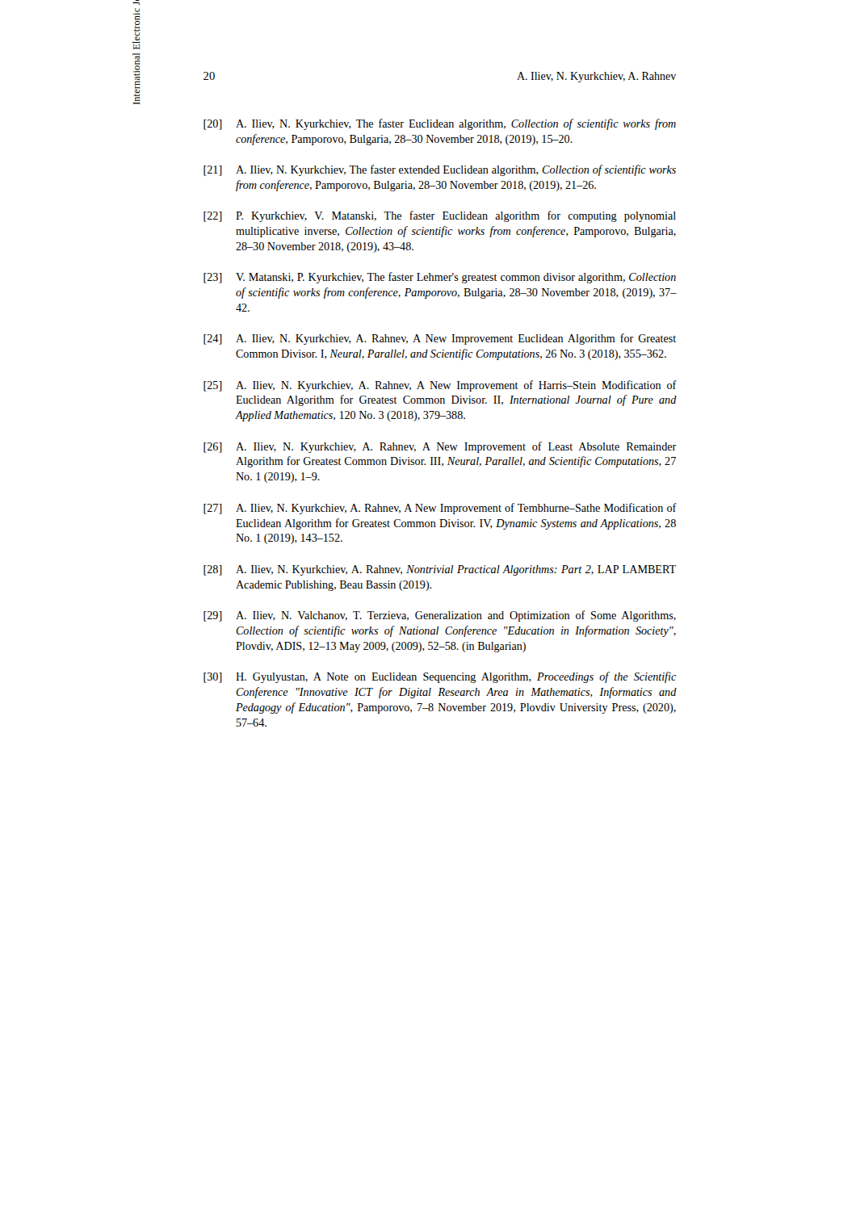International Electronic Journal of Pure and Applied Mathematics – IEJPAM, Volume 15, No. 1 (2021)
20 A. Iliev, N. Kyurkchiev, A. Rahnev
[20] A. Iliev, N. Kyurkchiev, The faster Euclidean algorithm, Collection of scientific works from conference, Pamporovo, Bulgaria, 28–30 November 2018, (2019), 15–20.
[21] A. Iliev, N. Kyurkchiev, The faster extended Euclidean algorithm, Collection of scientific works from conference, Pamporovo, Bulgaria, 28–30 November 2018, (2019), 21–26.
[22] P. Kyurkchiev, V. Matanski, The faster Euclidean algorithm for computing polynomial multiplicative inverse, Collection of scientific works from conference, Pamporovo, Bulgaria, 28–30 November 2018, (2019), 43–48.
[23] V. Matanski, P. Kyurkchiev, The faster Lehmer's greatest common divisor algorithm, Collection of scientific works from conference, Pamporovo, Bulgaria, 28–30 November 2018, (2019), 37–42.
[24] A. Iliev, N. Kyurkchiev, A. Rahnev, A New Improvement Euclidean Algorithm for Greatest Common Divisor. I, Neural, Parallel, and Scientific Computations, 26 No. 3 (2018), 355–362.
[25] A. Iliev, N. Kyurkchiev, A. Rahnev, A New Improvement of Harris–Stein Modification of Euclidean Algorithm for Greatest Common Divisor. II, International Journal of Pure and Applied Mathematics, 120 No. 3 (2018), 379–388.
[26] A. Iliev, N. Kyurkchiev, A. Rahnev, A New Improvement of Least Absolute Remainder Algorithm for Greatest Common Divisor. III, Neural, Parallel, and Scientific Computations, 27 No. 1 (2019), 1–9.
[27] A. Iliev, N. Kyurkchiev, A. Rahnev, A New Improvement of Tembhurne–Sathe Modification of Euclidean Algorithm for Greatest Common Divisor. IV, Dynamic Systems and Applications, 28 No. 1 (2019), 143–152.
[28] A. Iliev, N. Kyurkchiev, A. Rahnev, Nontrivial Practical Algorithms: Part 2, LAP LAMBERT Academic Publishing, Beau Bassin (2019).
[29] A. Iliev, N. Valchanov, T. Terzieva, Generalization and Optimization of Some Algorithms, Collection of scientific works of National Conference "Education in Information Society", Plovdiv, ADIS, 12–13 May 2009, (2009), 52–58. (in Bulgarian)
[30] H. Gyulyustan, A Note on Euclidean Sequencing Algorithm, Proceedings of the Scientific Conference "Innovative ICT for Digital Research Area in Mathematics, Informatics and Pedagogy of Education", Pamporovo, 7–8 November 2019, Plovdiv University Press, (2020), 57–64.